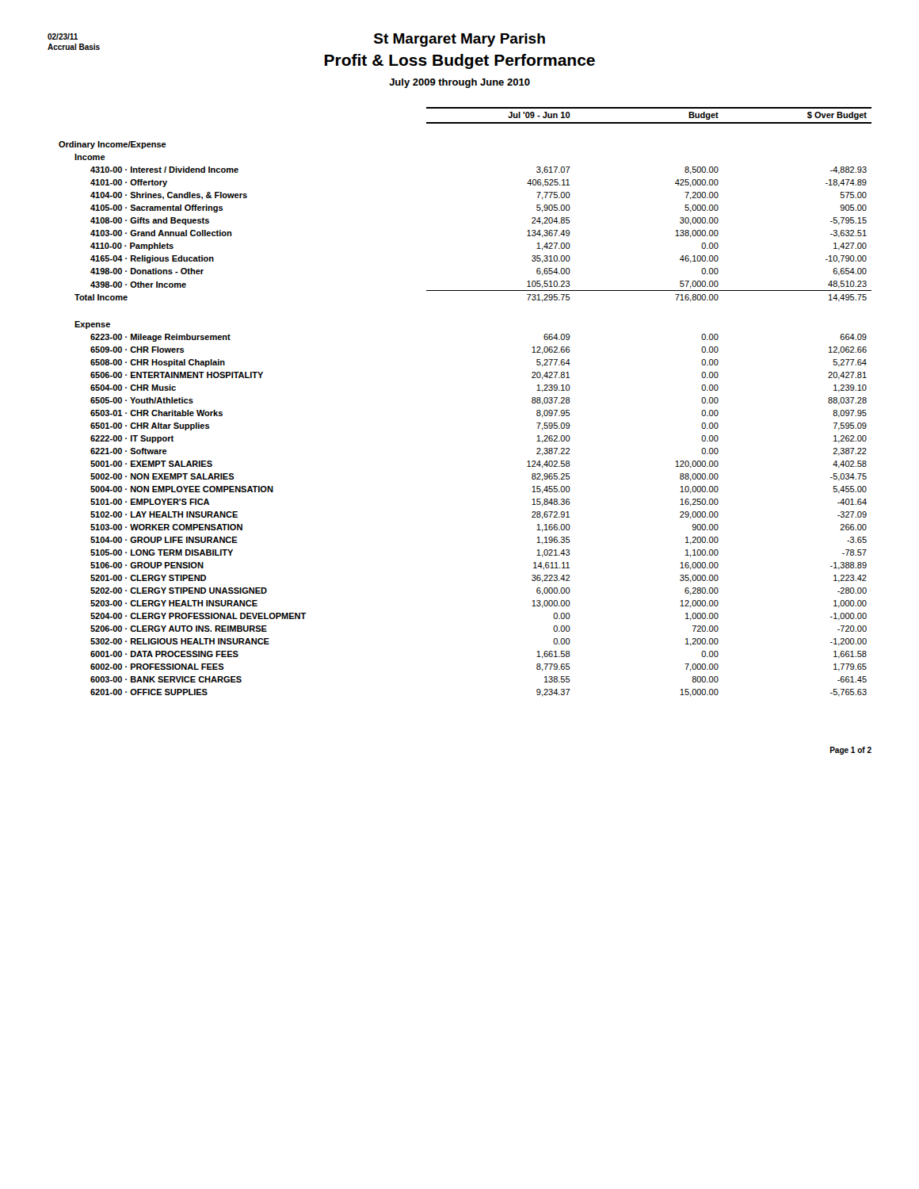02/23/11
Accrual Basis
St Margaret Mary Parish
Profit & Loss Budget Performance
July 2009 through June 2010
| | Jul '09 - Jun 10 | Budget | $ Over Budget |
| --- | --- | --- | --- |
| Ordinary Income/Expense | | | |
| Income | | | |
| 4310-00 · Interest / Dividend Income | 3,617.07 | 8,500.00 | -4,882.93 |
| 4101-00 · Offertory | 406,525.11 | 425,000.00 | -18,474.89 |
| 4104-00 · Shrines, Candles, & Flowers | 7,775.00 | 7,200.00 | 575.00 |
| 4105-00 · Sacramental Offerings | 5,905.00 | 5,000.00 | 905.00 |
| 4108-00 · Gifts and Bequests | 24,204.85 | 30,000.00 | -5,795.15 |
| 4103-00 · Grand Annual Collection | 134,367.49 | 138,000.00 | -3,632.51 |
| 4110-00 · Pamphlets | 1,427.00 | 0.00 | 1,427.00 |
| 4165-04 · Religious Education | 35,310.00 | 46,100.00 | -10,790.00 |
| 4198-00 · Donations - Other | 6,654.00 | 0.00 | 6,654.00 |
| 4398-00 · Other Income | 105,510.23 | 57,000.00 | 48,510.23 |
| Total Income | 731,295.75 | 716,800.00 | 14,495.75 |
| Expense | | | |
| 6223-00 · Mileage Reimbursement | 664.09 | 0.00 | 664.09 |
| 6509-00 · CHR Flowers | 12,062.66 | 0.00 | 12,062.66 |
| 6508-00 · CHR Hospital Chaplain | 5,277.64 | 0.00 | 5,277.64 |
| 6506-00 · ENTERTAINMENT HOSPITALITY | 20,427.81 | 0.00 | 20,427.81 |
| 6504-00 · CHR Music | 1,239.10 | 0.00 | 1,239.10 |
| 6505-00 · Youth/Athletics | 88,037.28 | 0.00 | 88,037.28 |
| 6503-01 · CHR Charitable Works | 8,097.95 | 0.00 | 8,097.95 |
| 6501-00 · CHR Altar Supplies | 7,595.09 | 0.00 | 7,595.09 |
| 6222-00 · IT Support | 1,262.00 | 0.00 | 1,262.00 |
| 6221-00 · Software | 2,387.22 | 0.00 | 2,387.22 |
| 5001-00 · EXEMPT SALARIES | 124,402.58 | 120,000.00 | 4,402.58 |
| 5002-00 · NON EXEMPT SALARIES | 82,965.25 | 88,000.00 | -5,034.75 |
| 5004-00 · NON EMPLOYEE COMPENSATION | 15,455.00 | 10,000.00 | 5,455.00 |
| 5101-00 · EMPLOYER'S FICA | 15,848.36 | 16,250.00 | -401.64 |
| 5102-00 · LAY HEALTH INSURANCE | 28,672.91 | 29,000.00 | -327.09 |
| 5103-00 · WORKER COMPENSATION | 1,166.00 | 900.00 | 266.00 |
| 5104-00 · GROUP LIFE INSURANCE | 1,196.35 | 1,200.00 | -3.65 |
| 5105-00 · LONG TERM DISABILITY | 1,021.43 | 1,100.00 | -78.57 |
| 5106-00 · GROUP PENSION | 14,611.11 | 16,000.00 | -1,388.89 |
| 5201-00 · CLERGY STIPEND | 36,223.42 | 35,000.00 | 1,223.42 |
| 5202-00 · CLERGY STIPEND UNASSIGNED | 6,000.00 | 6,280.00 | -280.00 |
| 5203-00 · CLERGY HEALTH INSURANCE | 13,000.00 | 12,000.00 | 1,000.00 |
| 5204-00 · CLERGY PROFESSIONAL DEVELOPMENT | 0.00 | 1,000.00 | -1,000.00 |
| 5206-00 · CLERGY AUTO INS. REIMBURSE | 0.00 | 720.00 | -720.00 |
| 5302-00 · RELIGIOUS HEALTH INSURANCE | 0.00 | 1,200.00 | -1,200.00 |
| 6001-00 · DATA PROCESSING FEES | 1,661.58 | 0.00 | 1,661.58 |
| 6002-00 · PROFESSIONAL FEES | 8,779.65 | 7,000.00 | 1,779.65 |
| 6003-00 · BANK SERVICE CHARGES | 138.55 | 800.00 | -661.45 |
| 6201-00 · OFFICE SUPPLIES | 9,234.37 | 15,000.00 | -5,765.63 |
Page 1 of 2